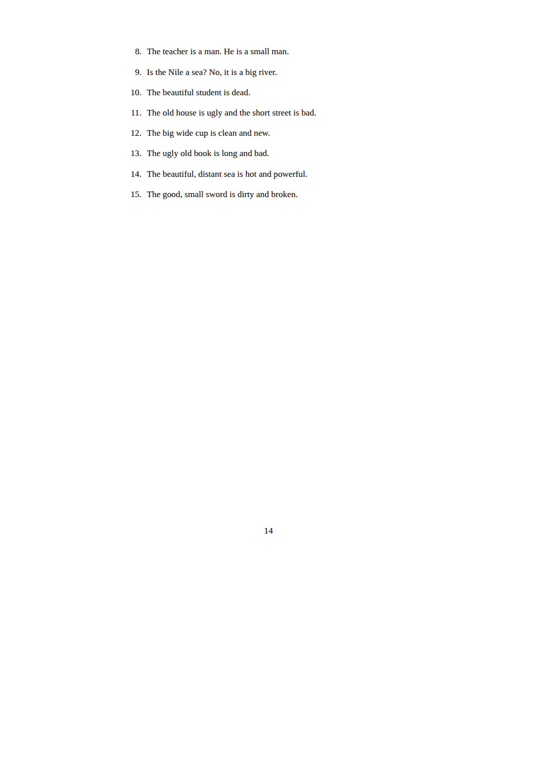The teacher is a man. He is a small man.
Is the Nile a sea? No, it is a big river.
The beautiful student is dead.
The old house is ugly and the short street is bad.
The big wide cup is clean and new.
The ugly old book is long and bad.
The beautiful, distant sea is hot and powerful.
The good, small sword is dirty and broken.
14